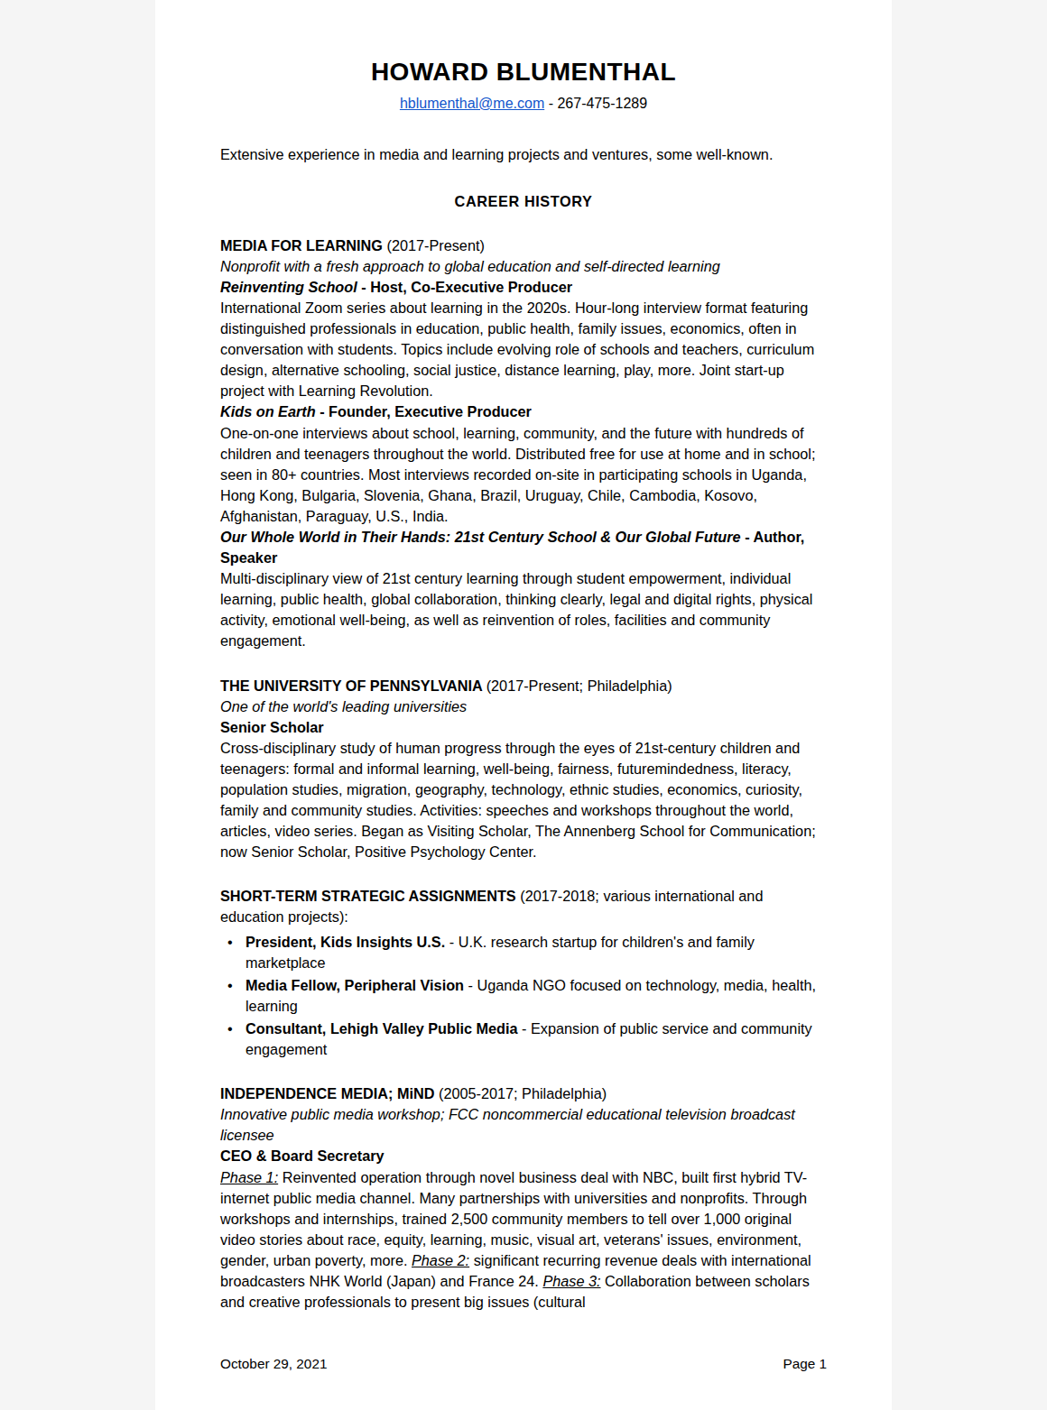HOWARD BLUMENTHAL
hblumenthal@me.com - 267-475-1289
Extensive experience in media and learning projects and ventures, some well-known.
CAREER HISTORY
MEDIA FOR LEARNING (2017-Present)
Nonprofit with a fresh approach to global education and self-directed learning
Reinventing School - Host, Co-Executive Producer
International Zoom series about learning in the 2020s. Hour-long interview format featuring distinguished professionals in education, public health, family issues, economics, often in conversation with students. Topics include evolving role of schools and teachers, curriculum design, alternative schooling, social justice, distance learning, play, more. Joint start-up project with Learning Revolution.
Kids on Earth - Founder, Executive Producer
One-on-one interviews about school, learning, community, and the future with hundreds of children and teenagers throughout the world. Distributed free for use at home and in school; seen in 80+ countries. Most interviews recorded on-site in participating schools in Uganda, Hong Kong, Bulgaria, Slovenia, Ghana, Brazil, Uruguay, Chile, Cambodia, Kosovo, Afghanistan, Paraguay, U.S., India.
Our Whole World in Their Hands: 21st Century School & Our Global Future - Author, Speaker
Multi-disciplinary view of 21st century learning through student empowerment, individual learning, public health, global collaboration, thinking clearly, legal and digital rights, physical activity, emotional well-being, as well as reinvention of roles, facilities and community engagement.
THE UNIVERSITY OF PENNSYLVANIA (2017-Present; Philadelphia)
One of the world's leading universities
Senior Scholar
Cross-disciplinary study of human progress through the eyes of 21st-century children and teenagers: formal and informal learning, well-being, fairness, futuremindedness, literacy, population studies, migration, geography, technology, ethnic studies, economics, curiosity, family and community studies. Activities: speeches and workshops throughout the world, articles, video series. Began as Visiting Scholar, The Annenberg School for Communication; now Senior Scholar, Positive Psychology Center.
SHORT-TERM STRATEGIC ASSIGNMENTS (2017-2018; various international and education projects):
President, Kids Insights U.S. - U.K. research startup for children's and family marketplace
Media Fellow, Peripheral Vision - Uganda NGO focused on technology, media, health, learning
Consultant, Lehigh Valley Public Media - Expansion of public service and community engagement
INDEPENDENCE MEDIA; MiND (2005-2017; Philadelphia)
Innovative public media workshop; FCC noncommercial educational television broadcast licensee
CEO & Board Secretary
Phase 1: Reinvented operation through novel business deal with NBC, built first hybrid TV-internet public media channel. Many partnerships with universities and nonprofits. Through workshops and internships, trained 2,500 community members to tell over 1,000 original video stories about race, equity, learning, music, visual art, veterans' issues, environment, gender, urban poverty, more. Phase 2: significant recurring revenue deals with international broadcasters NHK World (Japan) and France 24. Phase 3: Collaboration between scholars and creative professionals to present big issues (cultural
October 29, 2021 Page 1